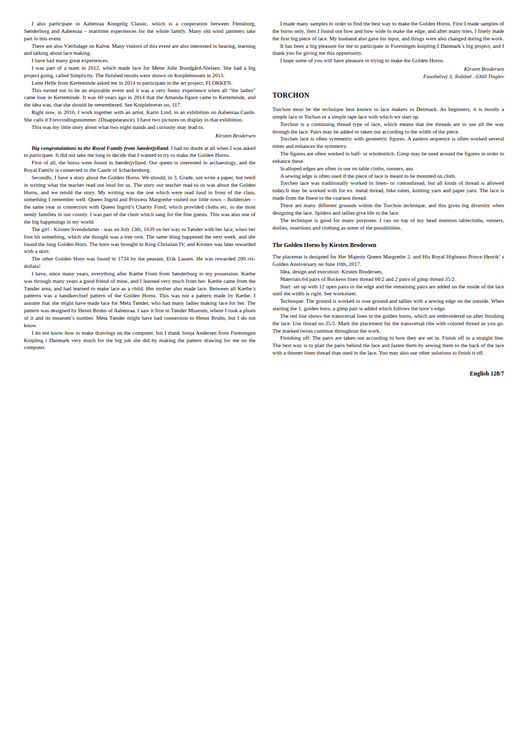I also participate in Aabenraa Kongelig Classic, which is a cooperation between Flensborg, Sønderborg and Aabenraa – maritime experiences for the whole family. Many old wind jammers take part in this event.
There are also Værfsdage on Kalvø. Many visitors of this event are also interested in hearing, learning and talking about lace making.
I have had many great experiences.
I was part of a team in 2012, which made lace for Mette Julie Bundgård-Nielsen. She had a big project going, called Simplicity. The finished results were shown on Kniplemessen in 2013.
Lotte Helle from Kerteminde asked me in 2014 to participate in the art project, FLOKKEN.
This turned out to be an enjoyable event and it was a very funny experience when all “the ladies” came lose in Kerteminde. It was 60 years ago in 2014 that the Amanda-figure came to Kerteminde, and the idea was, that she should be remembered. See Kniplebrevet no. 117.
Right now, in 2016, I work together with an artist, Karin Lind, in an exhibition on Aabenraa Castle. She calls it Forsvindingsnummer. (Disappearance). I have two pictures on display in that exhibition.
This was my little story about what two night stands and curiosity may lead to.
Kirsten Brodersen
Big congratulations to the Royal Family from Sønderjylland. I had no doubt at all when I was asked to participate. It did not take me long to decide that I wanted to try to make the Golden Horns.
First of all, the horns were found in Sønderjylland. Our queen is interested in archaeology, and the Royal Family is connected to the Castle of Schackenborg.
Secondly, I have a story about the Golden Horns. We should, in 3. Grade, not write a paper, but retell in writing what the teacher read out loud for us. The story our teacher read to us was about the Golden Horns, and we retold the story. My writing was the one which were read loud in front of the class, something I remember well. Queen Ingrid and Princess Margrethe visited our little town – Bolderslev – the same year in connection with Queen Ingrid’s Charity Fond, which provided cloths etc. to the most needy families in our county. I was part of the choir which sang for the fine guests. This was also one of the big happenings in my world.
The girl - Kirsten Svendsdatter - was on July 13th, 1639 on her way to Tønder with her lace, when her foot hit something, which she thought was a tree root. The same thing happened the next week, and she found the long Golden Horn. The horn was brought to King Christian IV, and Kirsten was later rewarded with a skirt.
The other Golden Horn was found in 1734 by the peasant, Erik Lassen. He was rewarded 200 rix-dollars!
I have, since many years, everything after Kæthe From from Sønderborg in my possession. Kæthe was through many years a good friend of mine, and I learned very much from her. Kæthe came from the Tønder area, and had learned to make lace as a child. Her mother also made lace. Between all Kæthe’s patterns was a handkerchief pattern of the Golden Horns. This was not a pattern made by Kæthe. I assume that she might have made lace for Meta Tønder, who had many ladies making lace for her. The pattern was designed by Henni Bruhn of Aabenraa. I saw it first in Tønder Museum, where I took a photo of it and its museum’s number. Meta Tønder might have had connection to Henni Bruhn, but I do not know.
I do not know how to make drawings on the computer, but I thank Sonja Andersen from Foreningen Knipling i Danmark very much for the big job she did by making the pattern drawing for me on the computer.
I made many samples in order to find the best way to make the Golden Horns. First I made samples of the horns only, then I found out how and how wide to make the edge, and after many tries, I finely made the first big piece of lace. My husband also gave his input, and things were also changed during the work.
It has been a big pleasure for me to participate in Foreningen knipling I Danmark’s big project, and I thank you for giving me this opportunity.
I hope some of you will have pleasure in trying to make the Golden Horns.
Kirsten Brodersen
Fausbølvej 3, Todsbøl . 6360 Tinglev
TORCHON
Torchon must be the technique best known to lace makers in Denmark. As beginners, it is mostly a simple lace in Tochon or a simple tape lace with which we start up.
Torchon is a continuing thread type of lace, which means that the threads are in use all the way through the lace. Pairs may be added or taken out according to the width of the piece.
Torchen lace is often symmetric with geometric figures. A pattern sequence is often worked several times and enhances the symmetry.
The figures are often worked in half- or wholestitch. Gimp may be used around the figures in order to enhance these.
Scalloped edges are often in use on table cloths, runners, aso.
A sewing edge is often used if the piece of lace is meant to be mounted on cloth.
Torchen lace was traditionally worked in linen- or cottonthread, but all kinds of thread is allowed today.It may be worked with for ex. metal thread, bike tubes, knitting yarn and paper yarn. The lace is made from the finest to the coarsest thread.
There are many different grounds within the Torchon technique, and this gives big diversity when designing the lace. Spiders and tallies give life to the lace.
The technique is good for many purposes. I can on top of my head mention tablecloths, runners, doilies, insertions and clothing as some of the possibilities.
The Golden Horns by Kirsten Brodersen
The placemat is designed for Her Majesty Queen Margrethe 2. and His Royal Highness Prince Henrik’ s Golden Anniversary on June 10th, 2017.
Idea, design and execution: Kirsten Brodersen,
Materials:64 pairs of Bockens linen thread 60/2 and 2 pairs of gimp thread 35/2.
Start: set up with 12 open pairs in the edge and the remaining pairs are added on the inside of the lace until the width is right. See worksheet.
Technique: The ground is worked in rose ground and tallies with a sewing edge on the outside. When starting the 1. golden horn, a gimp pair is added which follows the horn’s edge.
The red line shows the transversal lines in the golden horns, which are embroidered on after finishing the lace. Use thread no.35/2. Mark the placement for the transversal ribs with colored thread as you go. The marked twists continue throughout the work.
Finishing off: The pairs are taken out according to how they are set in. Finish off in a straight line. The best way is to plait the pairs behind the lace and fasten them by sewing them to the back of the lace with a thinner linen thread than used in the lace. You may also use other solutions to finish it off.
English 128/7